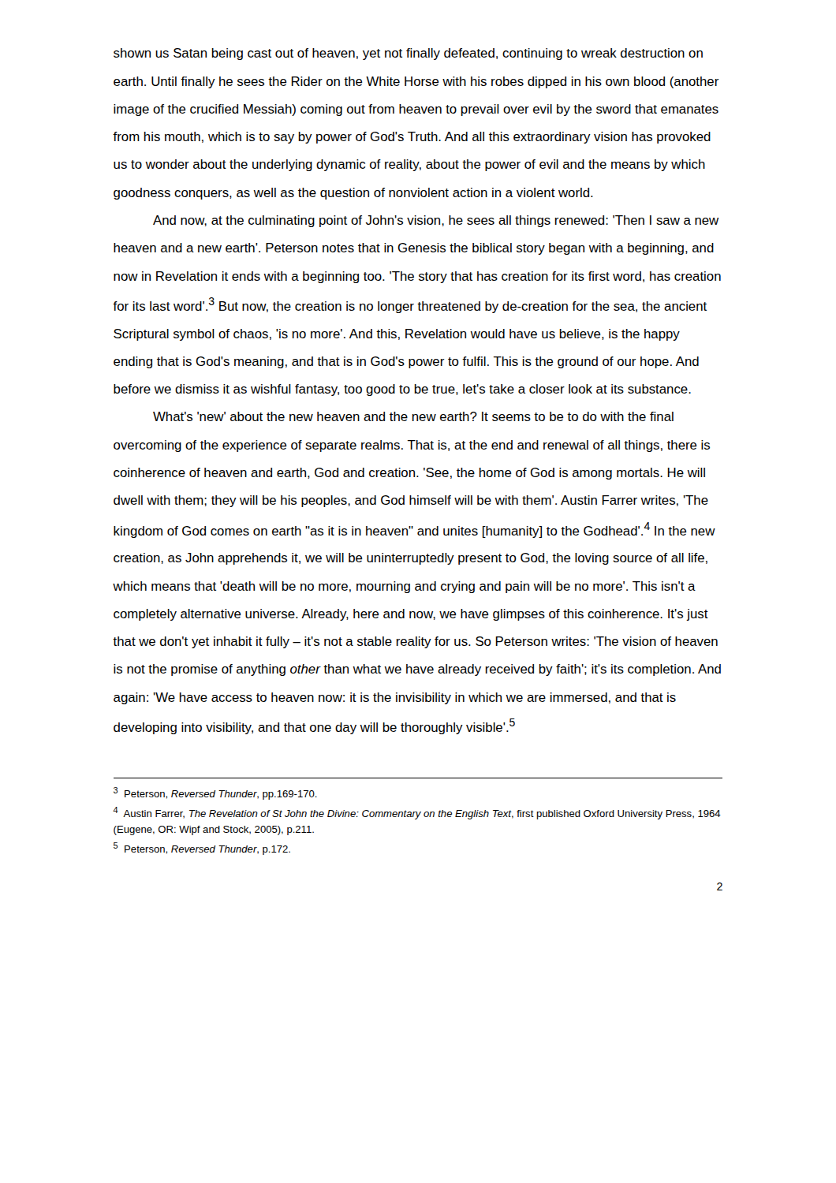shown us Satan being cast out of heaven, yet not finally defeated, continuing to wreak destruction on earth. Until finally he sees the Rider on the White Horse with his robes dipped in his own blood (another image of the crucified Messiah) coming out from heaven to prevail over evil by the sword that emanates from his mouth, which is to say by power of God's Truth. And all this extraordinary vision has provoked us to wonder about the underlying dynamic of reality, about the power of evil and the means by which goodness conquers, as well as the question of nonviolent action in a violent world.
And now, at the culminating point of John's vision, he sees all things renewed: 'Then I saw a new heaven and a new earth'. Peterson notes that in Genesis the biblical story began with a beginning, and now in Revelation it ends with a beginning too. 'The story that has creation for its first word, has creation for its last word'.3 But now, the creation is no longer threatened by de-creation for the sea, the ancient Scriptural symbol of chaos, 'is no more'. And this, Revelation would have us believe, is the happy ending that is God's meaning, and that is in God's power to fulfil. This is the ground of our hope. And before we dismiss it as wishful fantasy, too good to be true, let's take a closer look at its substance.
What's 'new' about the new heaven and the new earth? It seems to be to do with the final overcoming of the experience of separate realms. That is, at the end and renewal of all things, there is coinherence of heaven and earth, God and creation. 'See, the home of God is among mortals. He will dwell with them; they will be his peoples, and God himself will be with them'. Austin Farrer writes, 'The kingdom of God comes on earth "as it is in heaven" and unites [humanity] to the Godhead'.4 In the new creation, as John apprehends it, we will be uninterruptedly present to God, the loving source of all life, which means that 'death will be no more, mourning and crying and pain will be no more'. This isn't a completely alternative universe. Already, here and now, we have glimpses of this coinherence. It's just that we don't yet inhabit it fully – it's not a stable reality for us. So Peterson writes: 'The vision of heaven is not the promise of anything other than what we have already received by faith'; it's its completion. And again: 'We have access to heaven now: it is the invisibility in which we are immersed, and that is developing into visibility, and that one day will be thoroughly visible'.5
3 Peterson, Reversed Thunder, pp.169-170.
4 Austin Farrer, The Revelation of St John the Divine: Commentary on the English Text, first published Oxford University Press, 1964 (Eugene, OR: Wipf and Stock, 2005), p.211.
5 Peterson, Reversed Thunder, p.172.
2